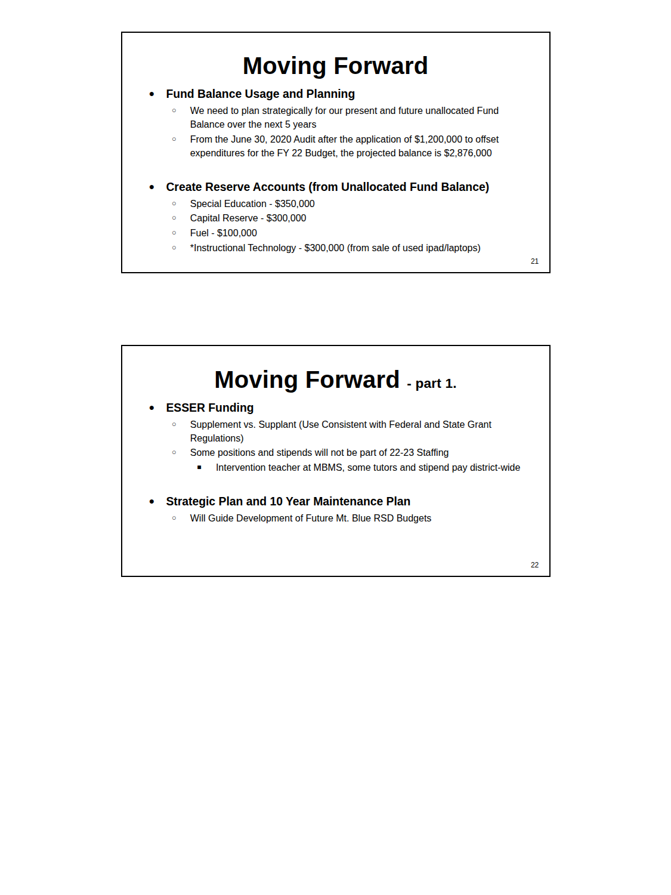Moving Forward
Fund Balance Usage and Planning
We need to plan strategically for our present and future unallocated Fund Balance over the next 5 years
From the June 30, 2020 Audit after the application of $1,200,000 to offset expenditures for the FY 22 Budget, the projected balance is $2,876,000
Create Reserve Accounts (from Unallocated Fund Balance)
Special Education - $350,000
Capital Reserve - $300,000
Fuel - $100,000
*Instructional Technology - $300,000 (from sale of used ipad/laptops)
21
Moving Forward - part 1.
ESSER Funding
Supplement vs. Supplant (Use Consistent with Federal and State Grant Regulations)
Some positions and stipends will not be part of 22-23 Staffing
Intervention teacher at MBMS, some tutors and stipend pay district-wide
Strategic Plan and 10 Year Maintenance Plan
Will Guide Development of Future Mt. Blue RSD Budgets
22